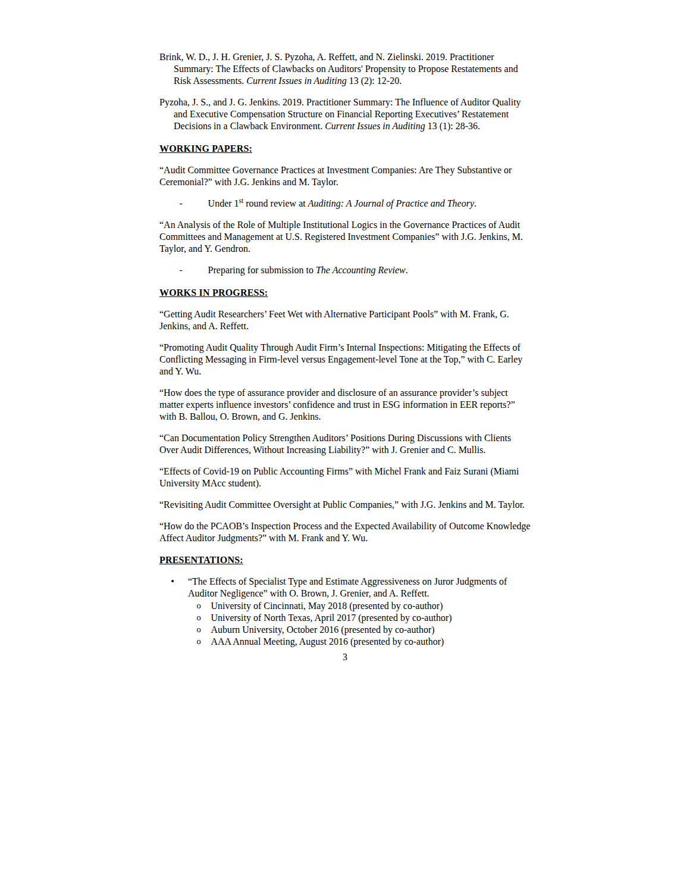Brink, W. D., J. H. Grenier, J. S. Pyzoha, A. Reffett, and N. Zielinski. 2019. Practitioner Summary: The Effects of Clawbacks on Auditors' Propensity to Propose Restatements and Risk Assessments. Current Issues in Auditing 13 (2): 12-20.
Pyzoha, J. S., and J. G. Jenkins. 2019. Practitioner Summary: The Influence of Auditor Quality and Executive Compensation Structure on Financial Reporting Executives’ Restatement Decisions in a Clawback Environment. Current Issues in Auditing 13 (1): 28-36.
WORKING PAPERS:
“Audit Committee Governance Practices at Investment Companies: Are They Substantive or Ceremonial?” with J.G. Jenkins and M. Taylor.
-Under 1st round review at Auditing: A Journal of Practice and Theory.
“An Analysis of the Role of Multiple Institutional Logics in the Governance Practices of Audit Committees and Management at U.S. Registered Investment Companies” with J.G. Jenkins, M. Taylor, and Y. Gendron.
-Preparing for submission to The Accounting Review.
WORKS IN PROGRESS:
“Getting Audit Researchers’ Feet Wet with Alternative Participant Pools” with M. Frank, G. Jenkins, and A. Reffett.
“Promoting Audit Quality Through Audit Firm’s Internal Inspections: Mitigating the Effects of Conflicting Messaging in Firm-level versus Engagement-level Tone at the Top,” with C. Earley and Y. Wu.
“How does the type of assurance provider and disclosure of an assurance provider’s subject matter experts influence investors’ confidence and trust in ESG information in EER reports?” with B. Ballou, O. Brown, and G. Jenkins.
“Can Documentation Policy Strengthen Auditors’ Positions During Discussions with Clients Over Audit Differences, Without Increasing Liability?” with J. Grenier and C. Mullis.
“Effects of Covid-19 on Public Accounting Firms” with Michel Frank and Faiz Surani (Miami University MAcc student).
“Revisiting Audit Committee Oversight at Public Companies,” with J.G. Jenkins and M. Taylor.
“How do the PCAOB’s Inspection Process and the Expected Availability of Outcome Knowledge Affect Auditor Judgments?” with M. Frank and Y. Wu.
PRESENTATIONS:
“The Effects of Specialist Type and Estimate Aggressiveness on Juror Judgments of Auditor Negligence” with O. Brown, J. Grenier, and A. Reffett.
University of Cincinnati, May 2018 (presented by co-author)
University of North Texas, April 2017 (presented by co-author)
Auburn University, October 2016 (presented by co-author)
AAA Annual Meeting, August 2016 (presented by co-author)
3